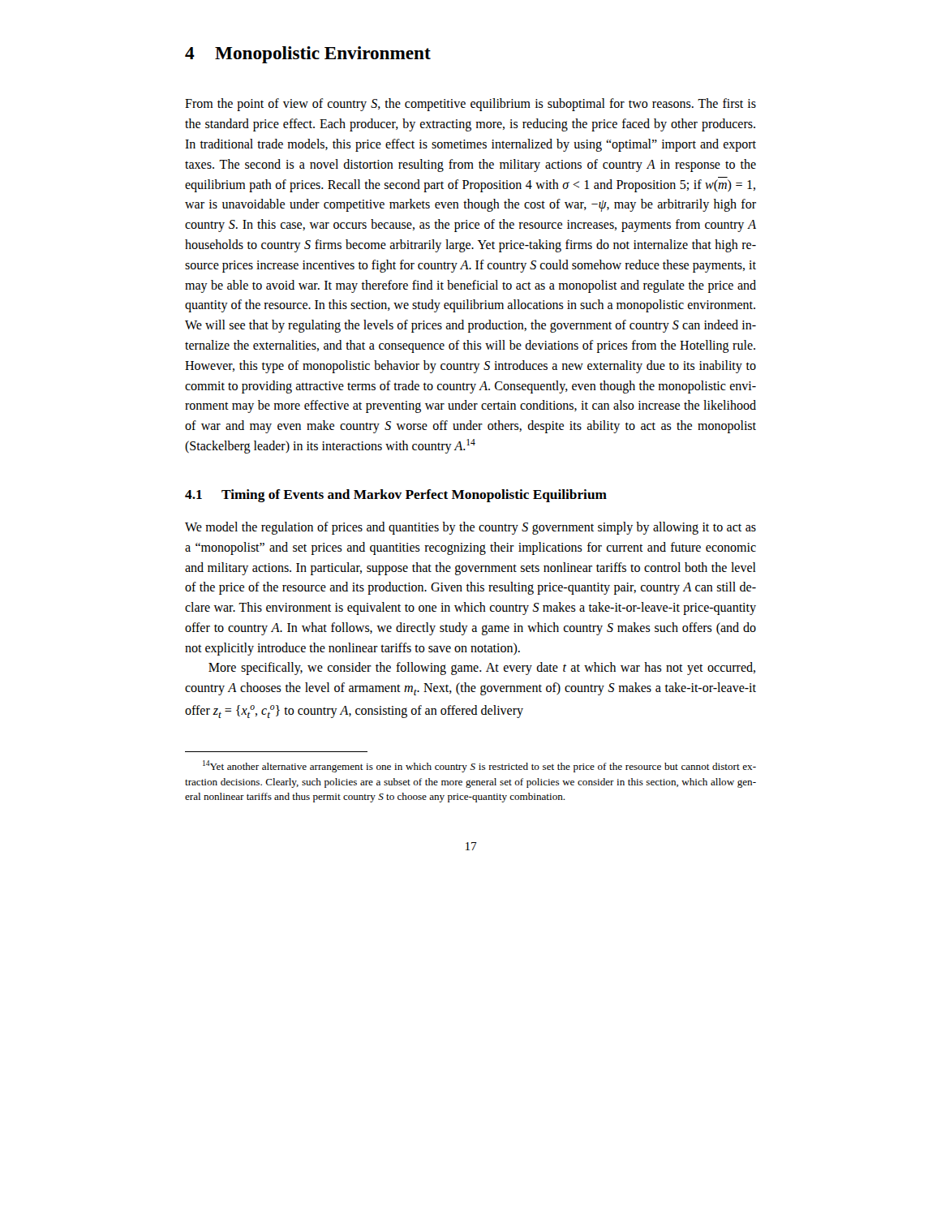4 Monopolistic Environment
From the point of view of country S, the competitive equilibrium is suboptimal for two reasons. The first is the standard price effect. Each producer, by extracting more, is reducing the price faced by other producers. In traditional trade models, this price effect is sometimes internalized by using “optimal” import and export taxes. The second is a novel distortion resulting from the military actions of country A in response to the equilibrium path of prices. Recall the second part of Proposition 4 with σ < 1 and Proposition 5; if w(m) = 1, war is unavoidable under competitive markets even though the cost of war, −ψ, may be arbitrarily high for country S. In this case, war occurs because, as the price of the resource increases, payments from country A households to country S firms become arbitrarily large. Yet price-taking firms do not internalize that high resource prices increase incentives to fight for country A. If country S could somehow reduce these payments, it may be able to avoid war. It may therefore find it beneficial to act as a monopolist and regulate the price and quantity of the resource. In this section, we study equilibrium allocations in such a monopolistic environment. We will see that by regulating the levels of prices and production, the government of country S can indeed internalize the externalities, and that a consequence of this will be deviations of prices from the Hotelling rule. However, this type of monopolistic behavior by country S introduces a new externality due to its inability to commit to providing attractive terms of trade to country A. Consequently, even though the monopolistic environment may be more effective at preventing war under certain conditions, it can also increase the likelihood of war and may even make country S worse off under others, despite its ability to act as the monopolist (Stackelberg leader) in its interactions with country A.14
4.1 Timing of Events and Markov Perfect Monopolistic Equilibrium
We model the regulation of prices and quantities by the country S government simply by allowing it to act as a “monopolist” and set prices and quantities recognizing their implications for current and future economic and military actions. In particular, suppose that the government sets nonlinear tariffs to control both the level of the price of the resource and its production. Given this resulting price-quantity pair, country A can still declare war. This environment is equivalent to one in which country S makes a take-it-or-leave-it price-quantity offer to country A. In what follows, we directly study a game in which country S makes such offers (and do not explicitly introduce the nonlinear tariffs to save on notation).
More specifically, we consider the following game. At every date t at which war has not yet occurred, country A chooses the level of armament mt. Next, (the government of) country S makes a take-it-or-leave-it offer zt = {xto, cto} to country A, consisting of an offered delivery
14Yet another alternative arrangement is one in which country S is restricted to set the price of the resource but cannot distort extraction decisions. Clearly, such policies are a subset of the more general set of policies we consider in this section, which allow general nonlinear tariffs and thus permit country S to choose any price-quantity combination.
17